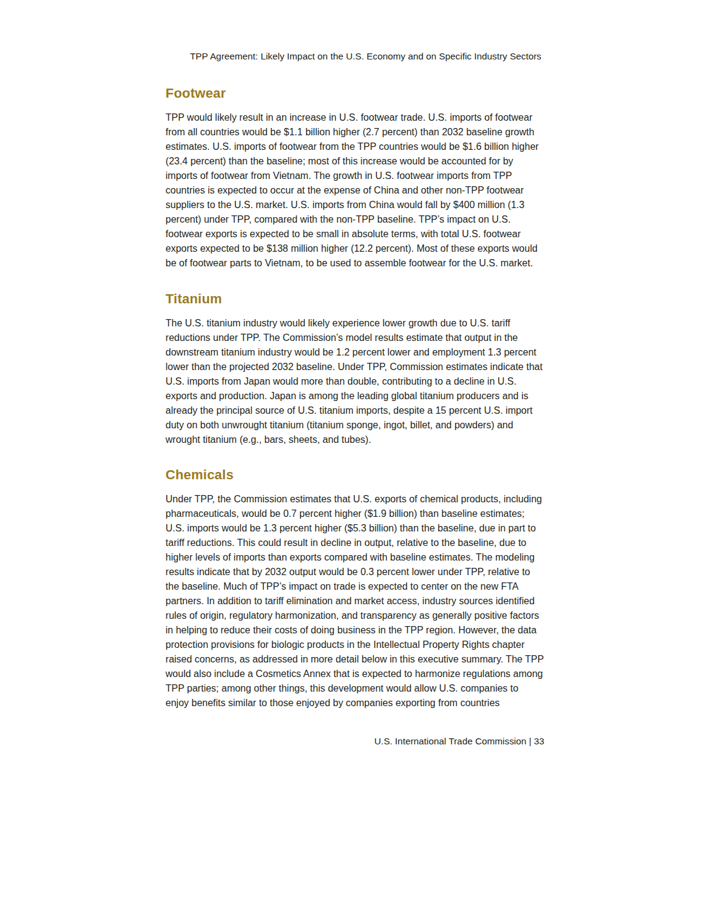TPP Agreement: Likely Impact on the U.S. Economy and on Specific Industry Sectors
Footwear
TPP would likely result in an increase in U.S. footwear trade. U.S. imports of footwear from all countries would be $1.1 billion higher (2.7 percent) than 2032 baseline growth estimates. U.S. imports of footwear from the TPP countries would be $1.6 billion higher (23.4 percent) than the baseline; most of this increase would be accounted for by imports of footwear from Vietnam. The growth in U.S. footwear imports from TPP countries is expected to occur at the expense of China and other non-TPP footwear suppliers to the U.S. market. U.S. imports from China would fall by $400 million (1.3 percent) under TPP, compared with the non-TPP baseline. TPP’s impact on U.S. footwear exports is expected to be small in absolute terms, with total U.S. footwear exports expected to be $138 million higher (12.2 percent). Most of these exports would be of footwear parts to Vietnam, to be used to assemble footwear for the U.S. market.
Titanium
The U.S. titanium industry would likely experience lower growth due to U.S. tariff reductions under TPP. The Commission’s model results estimate that output in the downstream titanium industry would be 1.2 percent lower and employment 1.3 percent lower than the projected 2032 baseline. Under TPP, Commission estimates indicate that U.S. imports from Japan would more than double, contributing to a decline in U.S. exports and production. Japan is among the leading global titanium producers and is already the principal source of U.S. titanium imports, despite a 15 percent U.S. import duty on both unwrought titanium (titanium sponge, ingot, billet, and powders) and wrought titanium (e.g., bars, sheets, and tubes).
Chemicals
Under TPP, the Commission estimates that U.S. exports of chemical products, including pharmaceuticals, would be 0.7 percent higher ($1.9 billion) than baseline estimates; U.S. imports would be 1.3 percent higher ($5.3 billion) than the baseline, due in part to tariff reductions. This could result in decline in output, relative to the baseline, due to higher levels of imports than exports compared with baseline estimates. The modeling results indicate that by 2032 output would be 0.3 percent lower under TPP, relative to the baseline. Much of TPP’s impact on trade is expected to center on the new FTA partners. In addition to tariff elimination and market access, industry sources identified rules of origin, regulatory harmonization, and transparency as generally positive factors in helping to reduce their costs of doing business in the TPP region. However, the data protection provisions for biologic products in the Intellectual Property Rights chapter raised concerns, as addressed in more detail below in this executive summary. The TPP would also include a Cosmetics Annex that is expected to harmonize regulations among TPP parties; among other things, this development would allow U.S. companies to enjoy benefits similar to those enjoyed by companies exporting from countries
U.S. International Trade Commission | 33